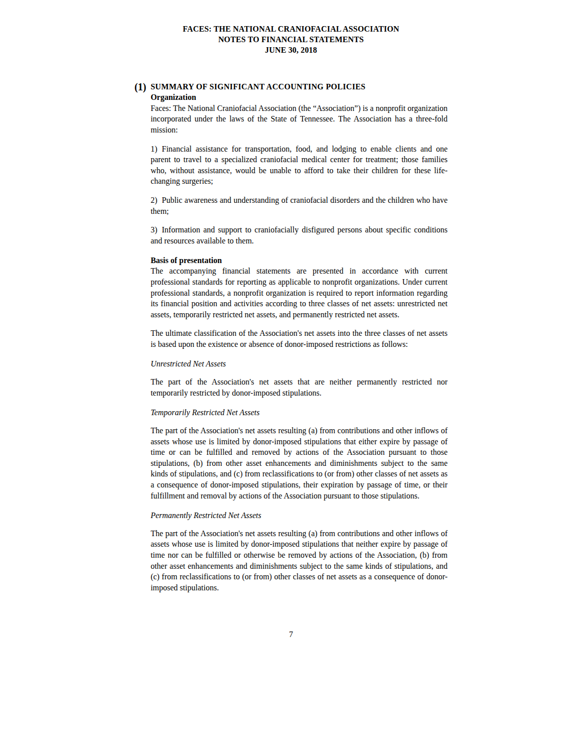Faces: The National Craniofacial Association
Notes to Financial Statements
June 30, 2018
(1)
Summary of Significant Accounting Policies
Organization
Faces: The National Craniofacial Association (the “Association”) is a nonprofit organization incorporated under the laws of the State of Tennessee. The Association has a three-fold mission:
1) Financial assistance for transportation, food, and lodging to enable clients and one parent to travel to a specialized craniofacial medical center for treatment; those families who, without assistance, would be unable to afford to take their children for these life-changing surgeries;
2) Public awareness and understanding of craniofacial disorders and the children who have them;
3) Information and support to craniofacially disfigured persons about specific conditions and resources available to them.
Basis of presentation
The accompanying financial statements are presented in accordance with current professional standards for reporting as applicable to nonprofit organizations. Under current professional standards, a nonprofit organization is required to report information regarding its financial position and activities according to three classes of net assets: unrestricted net assets, temporarily restricted net assets, and permanently restricted net assets.
The ultimate classification of the Association's net assets into the three classes of net assets is based upon the existence or absence of donor-imposed restrictions as follows:
Unrestricted Net Assets
The part of the Association's net assets that are neither permanently restricted nor temporarily restricted by donor-imposed stipulations.
Temporarily Restricted Net Assets
The part of the Association's net assets resulting (a) from contributions and other inflows of assets whose use is limited by donor-imposed stipulations that either expire by passage of time or can be fulfilled and removed by actions of the Association pursuant to those stipulations, (b) from other asset enhancements and diminishments subject to the same kinds of stipulations, and (c) from reclassifications to (or from) other classes of net assets as a consequence of donor-imposed stipulations, their expiration by passage of time, or their fulfillment and removal by actions of the Association pursuant to those stipulations.
Permanently Restricted Net Assets
The part of the Association's net assets resulting (a) from contributions and other inflows of assets whose use is limited by donor-imposed stipulations that neither expire by passage of time nor can be fulfilled or otherwise be removed by actions of the Association, (b) from other asset enhancements and diminishments subject to the same kinds of stipulations, and (c) from reclassifications to (or from) other classes of net assets as a consequence of donor-imposed stipulations.
7